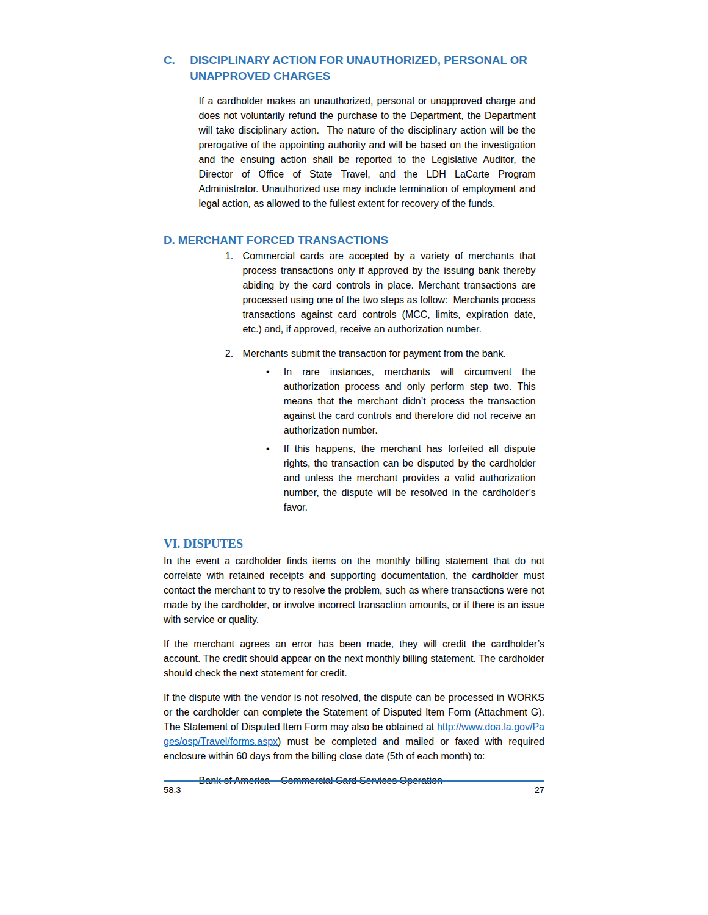C. Disciplinary Action for Unauthorized, Personal or Unapproved Charges
If a cardholder makes an unauthorized, personal or unapproved charge and does not voluntarily refund the purchase to the Department, the Department will take disciplinary action. The nature of the disciplinary action will be the prerogative of the appointing authority and will be based on the investigation and the ensuing action shall be reported to the Legislative Auditor, the Director of Office of State Travel, and the LDH LaCarte Program Administrator. Unauthorized use may include termination of employment and legal action, as allowed to the fullest extent for recovery of the funds.
D. Merchant Forced Transactions
Commercial cards are accepted by a variety of merchants that process transactions only if approved by the issuing bank thereby abiding by the card controls in place. Merchant transactions are processed using one of the two steps as follow: Merchants process transactions against card controls (MCC, limits, expiration date, etc.) and, if approved, receive an authorization number.
Merchants submit the transaction for payment from the bank.
In rare instances, merchants will circumvent the authorization process and only perform step two. This means that the merchant didn’t process the transaction against the card controls and therefore did not receive an authorization number.
If this happens, the merchant has forfeited all dispute rights, the transaction can be disputed by the cardholder and unless the merchant provides a valid authorization number, the dispute will be resolved in the cardholder’s favor.
VI. DISPUTES
In the event a cardholder finds items on the monthly billing statement that do not correlate with retained receipts and supporting documentation, the cardholder must contact the merchant to try to resolve the problem, such as where transactions were not made by the cardholder, or involve incorrect transaction amounts, or if there is an issue with service or quality.
If the merchant agrees an error has been made, they will credit the cardholder’s account. The credit should appear on the next monthly billing statement. The cardholder should check the next statement for credit.
If the dispute with the vendor is not resolved, the dispute can be processed in WORKS or the cardholder can complete the Statement of Disputed Item Form (Attachment G). The Statement of Disputed Item Form may also be obtained at http://www.doa.la.gov/Pages/osp/Travel/forms.aspx) must be completed and mailed or faxed with required enclosure within 60 days from the billing close date (5th of each month) to:
Bank of America – Commercial Card Services Operation
58.3 27